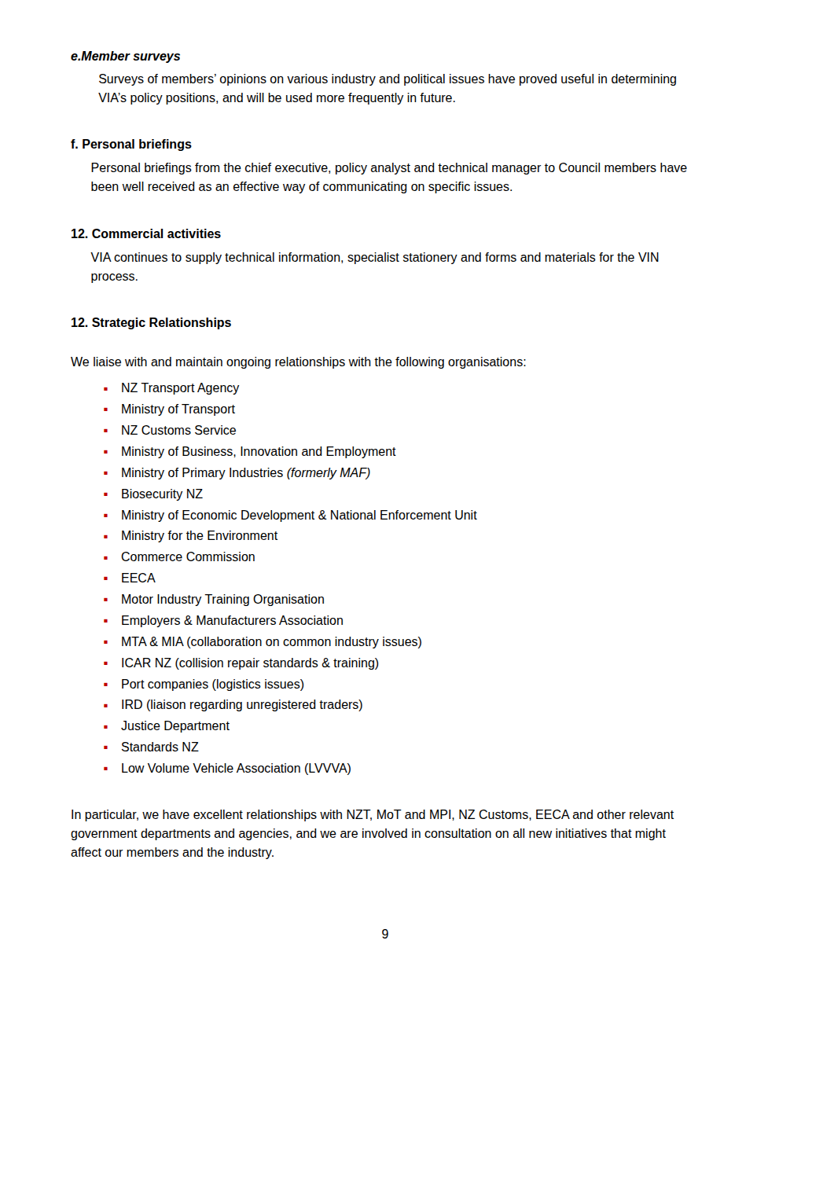e.Member surveys
Surveys of members’ opinions on various industry and political issues have proved useful in determining VIA’s policy positions, and will be used more frequently in future.
f. Personal briefings
Personal briefings from the chief executive, policy analyst and technical manager to Council members have been well received as an effective way of communicating on specific issues.
12. Commercial activities
VIA continues to supply technical information, specialist stationery and forms and materials for the VIN process.
12. Strategic Relationships
We liaise with and maintain ongoing relationships with the following organisations:
NZ Transport Agency
Ministry of Transport
NZ Customs Service
Ministry of Business, Innovation and Employment
Ministry of Primary Industries (formerly MAF)
Biosecurity NZ
Ministry of Economic Development & National Enforcement Unit
Ministry for the Environment
Commerce Commission
EECA
Motor Industry Training Organisation
Employers & Manufacturers Association
MTA & MIA (collaboration on common industry issues)
ICAR NZ (collision repair standards & training)
Port companies (logistics issues)
IRD (liaison regarding unregistered traders)
Justice Department
Standards NZ
Low Volume Vehicle Association (LVVVA)
In particular, we have excellent relationships with NZT, MoT and MPI, NZ Customs, EECA and other relevant government departments and agencies, and we are involved in consultation on all new initiatives that might affect our members and the industry.
9